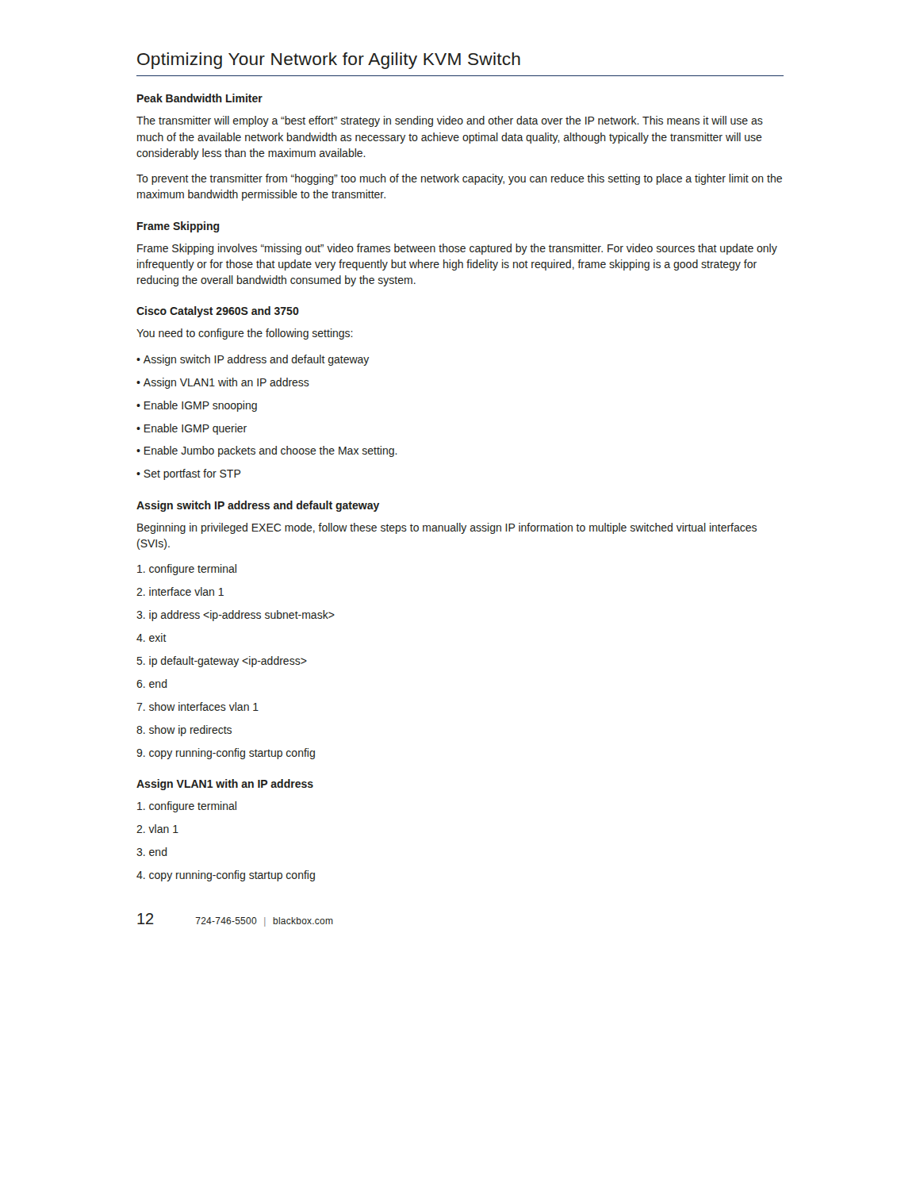Optimizing Your Network for Agility KVM Switch
Peak Bandwidth Limiter
The transmitter will employ a “best effort” strategy in sending video and other data over the IP network. This means it will use as much of the available network bandwidth as necessary to achieve optimal data quality, although typically the transmitter will use considerably less than the maximum available.
To prevent the transmitter from “hogging” too much of the network capacity, you can reduce this setting to place a tighter limit on the maximum bandwidth permissible to the transmitter.
Frame Skipping
Frame Skipping involves “missing out” video frames between those captured by the transmitter. For video sources that update only infrequently or for those that update very frequently but where high fidelity is not required, frame skipping is a good strategy for reducing the overall bandwidth consumed by the system.
Cisco Catalyst 2960S and 3750
You need to configure the following settings:
Assign switch IP address and default gateway
Assign VLAN1 with an IP address
Enable IGMP snooping
Enable IGMP querier
Enable Jumbo packets and choose the Max setting.
Set portfast for STP
Assign switch IP address and default gateway
Beginning in privileged EXEC mode, follow these steps to manually assign IP information to multiple switched virtual interfaces (SVIs).
configure terminal
interface vlan 1
ip address <ip-address subnet-mask>
exit
ip default-gateway <ip-address>
end
show interfaces vlan 1
show ip redirects
copy running-config startup config
Assign VLAN1 with an IP address
configure terminal
vlan 1
end
copy running-config startup config
12 724-746-5500|blackbox.com